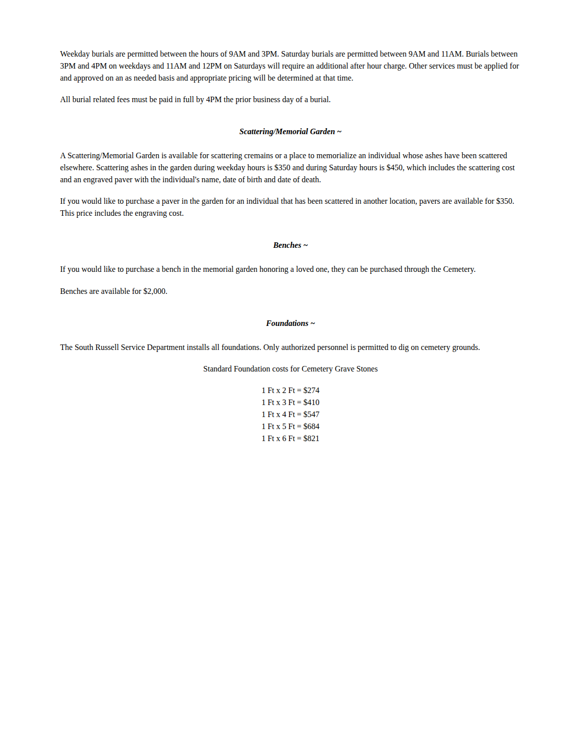Weekday burials are permitted between the hours of 9AM and 3PM. Saturday burials are permitted between 9AM and 11AM. Burials between 3PM and 4PM on weekdays and 11AM and 12PM on Saturdays will require an additional after hour charge. Other services must be applied for and approved on an as needed basis and appropriate pricing will be determined at that time.
All burial related fees must be paid in full by 4PM the prior business day of a burial.
Scattering/Memorial Garden ~
A Scattering/Memorial Garden is available for scattering cremains or a place to memorialize an individual whose ashes have been scattered elsewhere. Scattering ashes in the garden during weekday hours is $350 and during Saturday hours is $450, which includes the scattering cost and an engraved paver with the individual's name, date of birth and date of death.
If you would like to purchase a paver in the garden for an individual that has been scattered in another location, pavers are available for $350. This price includes the engraving cost.
Benches ~
If you would like to purchase a bench in the memorial garden honoring a loved one, they can be purchased through the Cemetery.
Benches are available for $2,000.
Foundations ~
The South Russell Service Department installs all foundations. Only authorized personnel is permitted to dig on cemetery grounds.
Standard Foundation costs for Cemetery Grave Stones
1 Ft x 2 Ft = $274
1 Ft x 3 Ft = $410
1 Ft x 4 Ft = $547
1 Ft x 5 Ft = $684
1 Ft x 6 Ft = $821